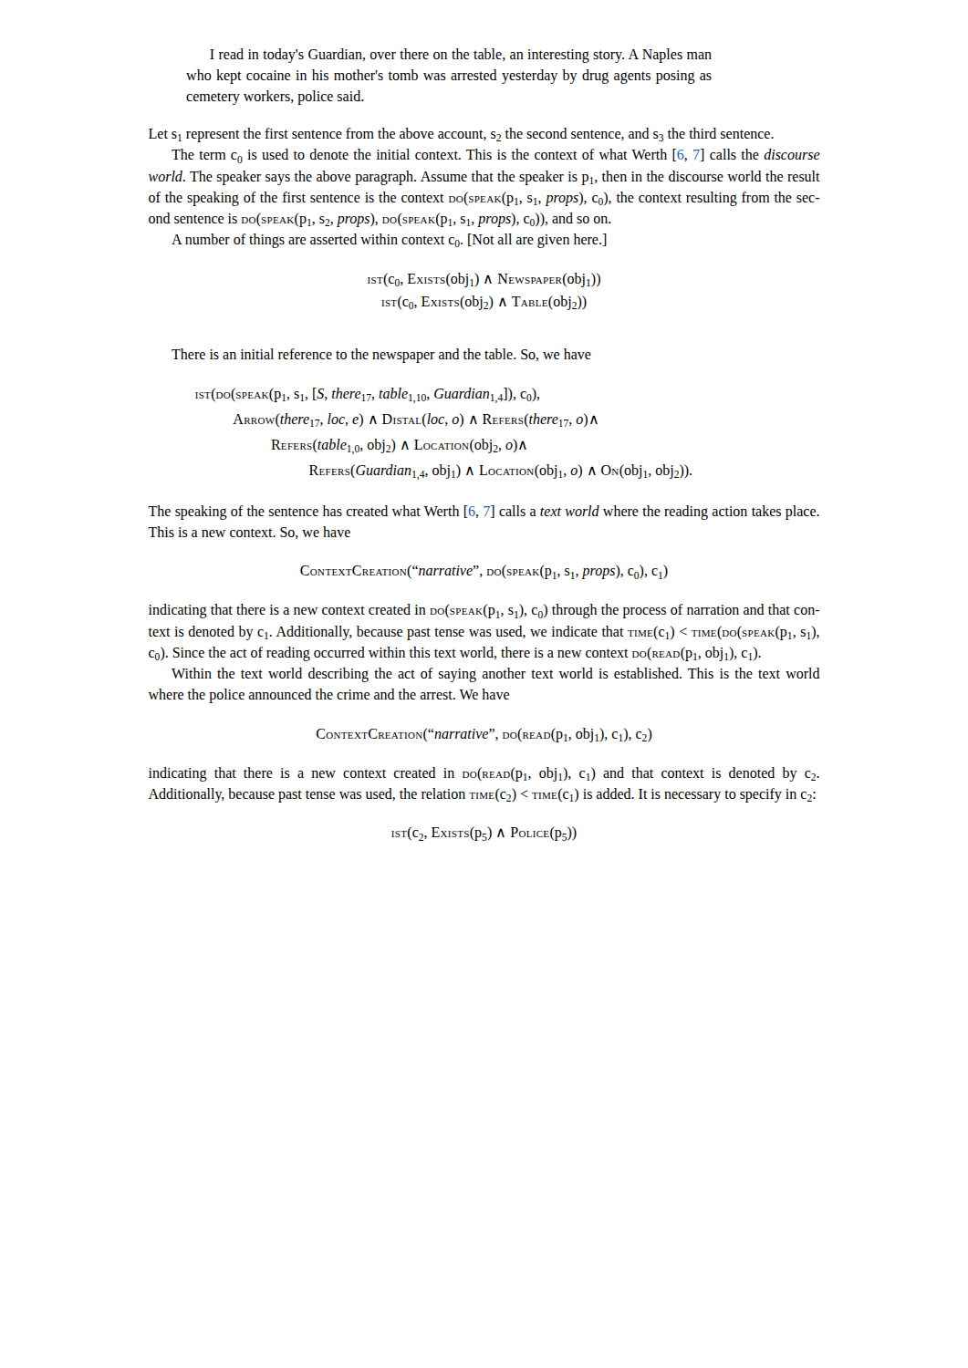I read in today's Guardian, over there on the table, an interesting story. A Naples man who kept cocaine in his mother's tomb was arrested yesterday by drug agents posing as cemetery workers, police said.
Let s1 represent the first sentence from the above account, s2 the second sentence, and s3 the third sentence.
The term c0 is used to denote the initial context. This is the context of what Werth [6, 7] calls the discourse world. The speaker says the above paragraph. Assume that the speaker is p1, then in the discourse world the result of the speaking of the first sentence is the context do(speak(p1, s1, props), c0), the context resulting from the second sentence is do(speak(p1, s2, props), do(speak(p1, s1, props), c0)), and so on.
A number of things are asserted within context c0. [Not all are given here.]
ist(c0, Exists(obj1) ∧ Newspaper(obj1))
ist(c0, Exists(obj2) ∧ Table(obj2))
There is an initial reference to the newspaper and the table. So, we have
ist(do(speak(p1, s1, [S, there17, table1,10, Guardian1,4]), c0), Arrow(there17, loc, e) ∧ Distal(loc, o) ∧ Refers(there17, o)∧ Refers(table1,0, obj2) ∧ Location(obj2, o)∧ Refers(Guardian1,4, obj1) ∧ Location(obj1, o) ∧ On(obj1, obj2)).
The speaking of the sentence has created what Werth [6, 7] calls a text world where the reading action takes place. This is a new context. So, we have
ContextCreation(“narrative”, do(speak(p1, s1, props), c0), c1)
indicating that there is a new context created in do(speak(p1, s1), c0) through the process of narration and that context is denoted by c1. Additionally, because past tense was used, we indicate that time(c1) < time(do(speak(p1, s1), c0). Since the act of reading occurred within this text world, there is a new context do(read(p1, obj1), c1).
Within the text world describing the act of saying another text world is established. This is the text world where the police announced the crime and the arrest. We have
ContextCreation(“narrative”, do(read(p1, obj1), c1), c2)
indicating that there is a new context created in do(read(p1, obj1), c1) and that context is denoted by c2. Additionally, because past tense was used, the relation time(c2) < time(c1) is added. It is necessary to specify in c2:
ist(c2, Exists(p5) ∧ Police(p5))